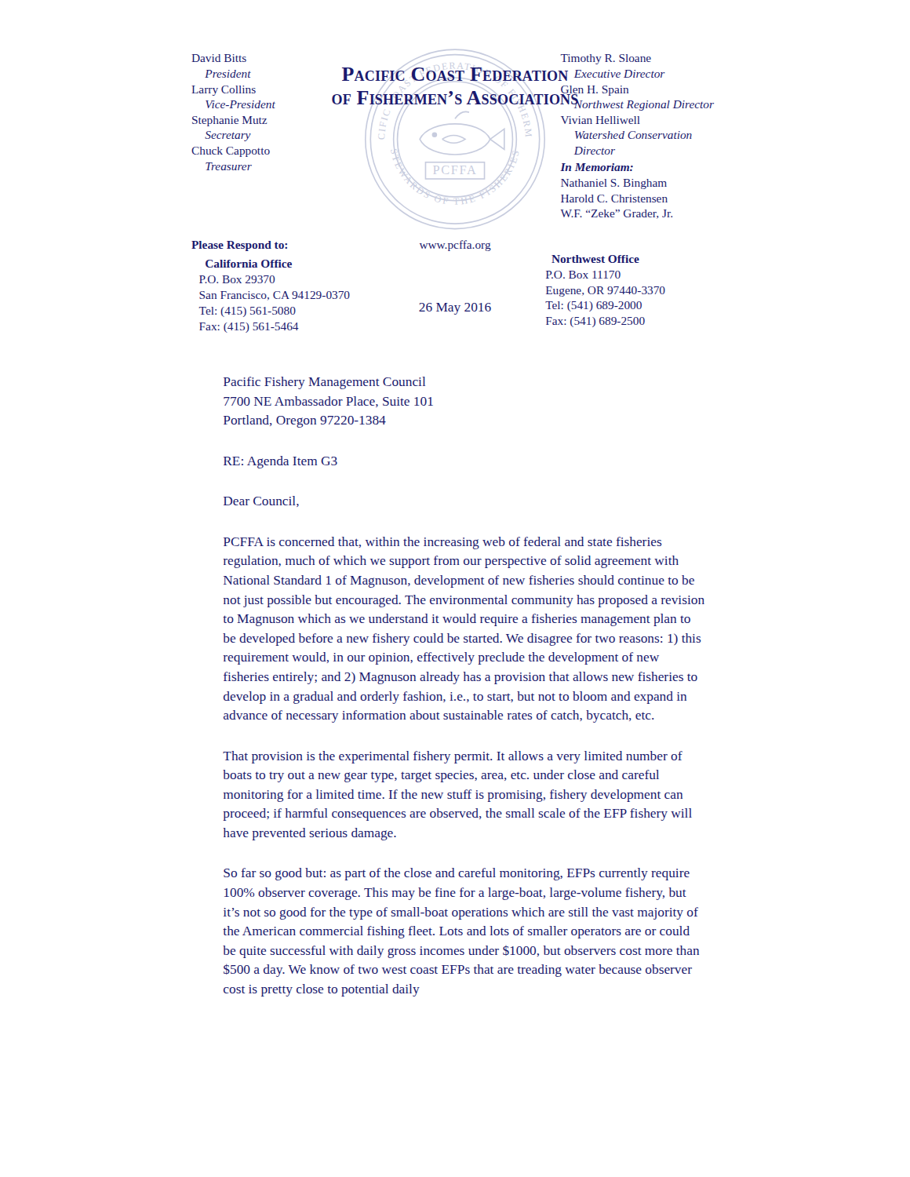PACIFIC COAST FEDERATION OF FISHERMEN STEWARDS OF THE FISHERIES PCFFA
Pacific Coast Federation of Fishermen’s Associations
David BittsPresident Larry CollinsVice-President Stephanie MutzSecretary Chuck CappottoTreasurer
Timothy R. SloaneExecutive Director Glen H. SpainNorthwest Regional Director Vivian HelliwellWatershed Conservation Director
In Memoriam:
Nathaniel S. Bingham
Harold C. Christensen
W.F. “Zeke” Grader, Jr.
Please Respond to:
California Office
P.O. Box 29370
San Francisco, CA 94129-0370
Tel: (415) 561-5080
Fax: (415) 561-5464
www.pcffa.org
26 May 2016
Northwest Office
P.O. Box 11170
Eugene, OR 97440-3370
Tel: (541) 689-2000
Fax: (541) 689-2500
Pacific Fishery Management Council
7700 NE Ambassador Place, Suite 101
Portland, Oregon 97220-1384
RE: Agenda Item G3
Dear Council,
PCFFA is concerned that, within the increasing web of federal and state fisheries regulation, much of which we support from our perspective of solid agreement with National Standard 1 of Magnuson, development of new fisheries should continue to be not just possible but encouraged. The environmental community has proposed a revision to Magnuson which as we understand it would require a fisheries management plan to be developed before a new fishery could be started. We disagree for two reasons: 1) this requirement would, in our opinion, effectively preclude the development of new fisheries entirely; and 2) Magnuson already has a provision that allows new fisheries to develop in a gradual and orderly fashion, i.e., to start, but not to bloom and expand in advance of necessary information about sustainable rates of catch, bycatch, etc.
That provision is the experimental fishery permit. It allows a very limited number of boats to try out a new gear type, target species, area, etc. under close and careful monitoring for a limited time. If the new stuff is promising, fishery development can proceed; if harmful consequences are observed, the small scale of the EFP fishery will have prevented serious damage.
So far so good but: as part of the close and careful monitoring, EFPs currently require 100% observer coverage. This may be fine for a large-boat, large-volume fishery, but it’s not so good for the type of small-boat operations which are still the vast majority of the American commercial fishing fleet. Lots and lots of smaller operators are or could be quite successful with daily gross incomes under $1000, but observers cost more than $500 a day. We know of two west coast EFPs that are treading water because observer cost is pretty close to potential daily